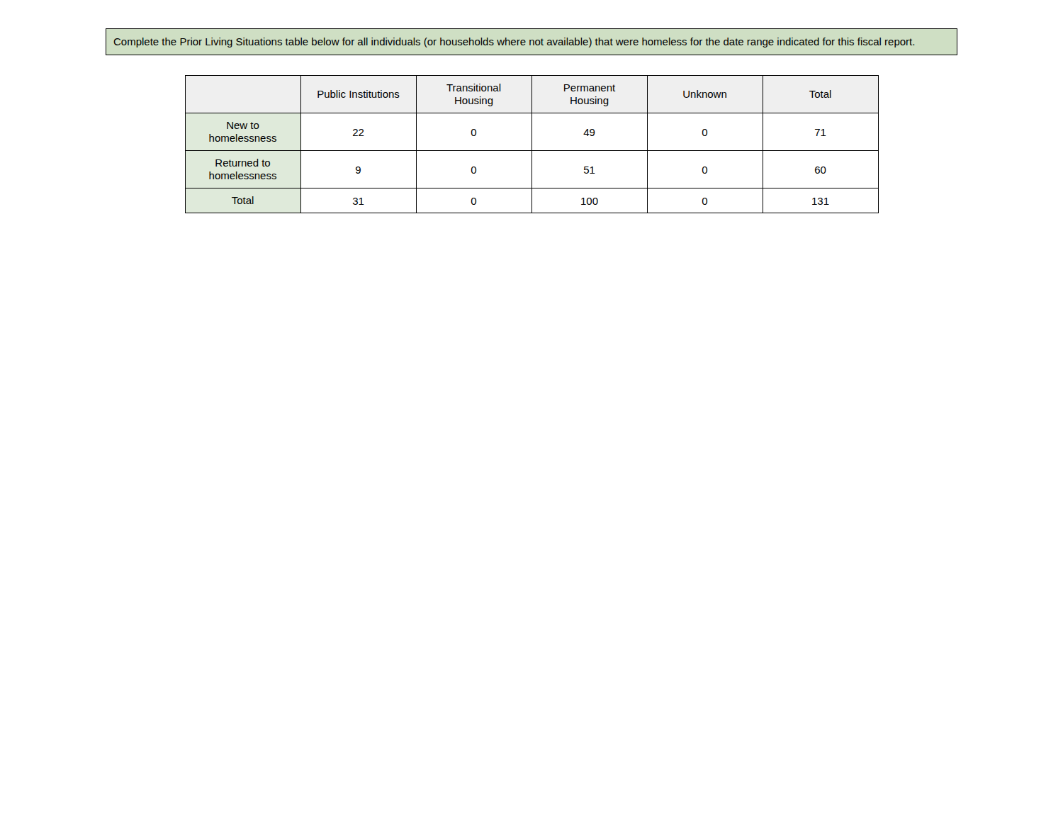Complete the Prior Living Situations table below for all individuals (or households where not available) that were homeless for the date range indicated for this fiscal report.
| | Public Institutions | Transitional Housing | Permanent Housing | Unknown | Total |
| --- | --- | --- | --- | --- | --- |
| New to homelessness | 22 | 0 | 49 | 0 | 71 |
| Returned to homelessness | 9 | 0 | 51 | 0 | 60 |
| Total | 31 | 0 | 100 | 0 | 131 |